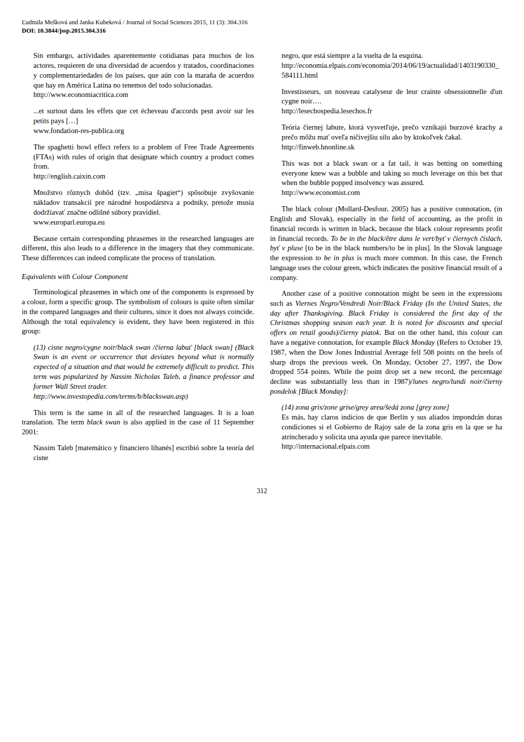Ľudmila Mešková and Janka Kubeková / Journal of Social Sciences 2015, 11 (3): 304.316
DOI: 10.3844/jssp.2015.304.316
Sin embargo, actividades aparentemente cotidianas para muchos de los actores, requieren de una diversidad de acuerdos y tratados, coordinaciones y complementariedades de los países, que aún con la maraña de acuerdos que hay en América Latina no tenemos del todo solucionadas.
http://www.economiacritica.com
...et surtout dans les effets que cet écheveau d'accords peut avoir sur les petits pays […]
www.fondation-res-publica.org
The spaghetti bowl effect refers to a problem of Free Trade Agreements (FTAs) with rules of origin that designate which country a product comes from.
http://english.caixin.com
Množstvo rôznych dohôd (tzv. „misa špagiet“) spôsobuje zvyšovanie nákladov transakcií pre národné hospodárstva a podniky, pretože musia dodržiavať značne odlišné súbory pravidiel.
www.europarl.europa.eu
Because certain corresponding phrasemes in the researched languages are different, this also leads to a difference in the imagery that they communicate. These differences can indeed complicate the process of translation.
Equivalents with Colour Component
Terminological phrasemes in which one of the components is expressed by a colour, form a specific group. The symbolism of colours is quite often similar in the compared languages and their cultures, since it does not always coincide. Although the total equivalency is evident, they have been registered in this group:
(13) cisne negro/cygne noir/black swan /čierna labuť [black swan] (Black Swan is an event or occurrence that deviates beyond what is normally expected of a situation and that would be extremely difficult to predict. This term was popularized by Nassim Nicholas Taleb, a finance professor and former Wall Street trader.
http://www.investopedia.com/terms/b/blackswan.asp)
This term is the same in all of the researched languages. It is a loan translation. The term black swan is also applied in the case of 11 September 2001:
Nassim Taleb [matemático y financiero libanés] escribió sobre la teoría del cisne
negro, que está siempre a la vuelta de la esquina.
http://economia.elpais.com/economia/2014/06/19/actualidad/1403190330_584111.html
Investisseurs, un nouveau catalyseur de leur crainte obsessionnelle d'un cygne noir….
http://lesechospedia.lesechos.fr
Teória čiernej labute, ktorá vysvetľuje, prečo vznikajú burzové krachy a prečo môžu mať oveľa ničivejšiu silu ako by ktokoľvek čakal.
http://finweb.hnonline.sk
This was not a black swan or a fat tail, it was betting on something everyone knew was a bubble and taking so much leverage on this bet that when the bubble popped insolvency was assured.
http://www.economist.com
The black colour (Mollard-Desfour, 2005) has a positive connotation, (in English and Slovak), especially in the field of accounting, as the profit in financial records is written in black, because the black colour represents profit in financial records. To be in the black/être dans le vert/byť v čiernych číslach, byť v pluse [to be in the black numbers/to be in plus]. In the Slovak language the expression to be in plus is much more common. In this case, the French language uses the colour green, which indicates the positive financial result of a company.
Another case of a positive connotation might be seen in the expressions such as Viernes Negro/Vendredi Noir/Black Friday (In the United States, the day after Thanksgiving. Black Friday is considered the first day of the Christmas shopping season each year. It is noted for discounts and special offers on retail goods)/čierny piatok. But on the other hand, this colour can have a negative connotation, for example Black Monday (Refers to October 19, 1987, when the Dow Jones Industrial Average fell 508 points on the heels of sharp drops the previous week. On Monday, October 27, 1997, the Dow dropped 554 points. While the point drop set a new record, the percentage decline was substantially less than in 1987)/lunes negro/lundi noir/čierny pondelok [Black Monday]:
(14) zona gris/zone grise/grey area/šedá zona [grey zone]
Es más, hay claros indicios de que Berlín y sus aliados impondrán duras condiciones si el Gobierno de Rajoy sale de la zona gris en la que se ha atrincherado y solicita una ayuda que parece inevitable.
http://internacional.elpais.com
312